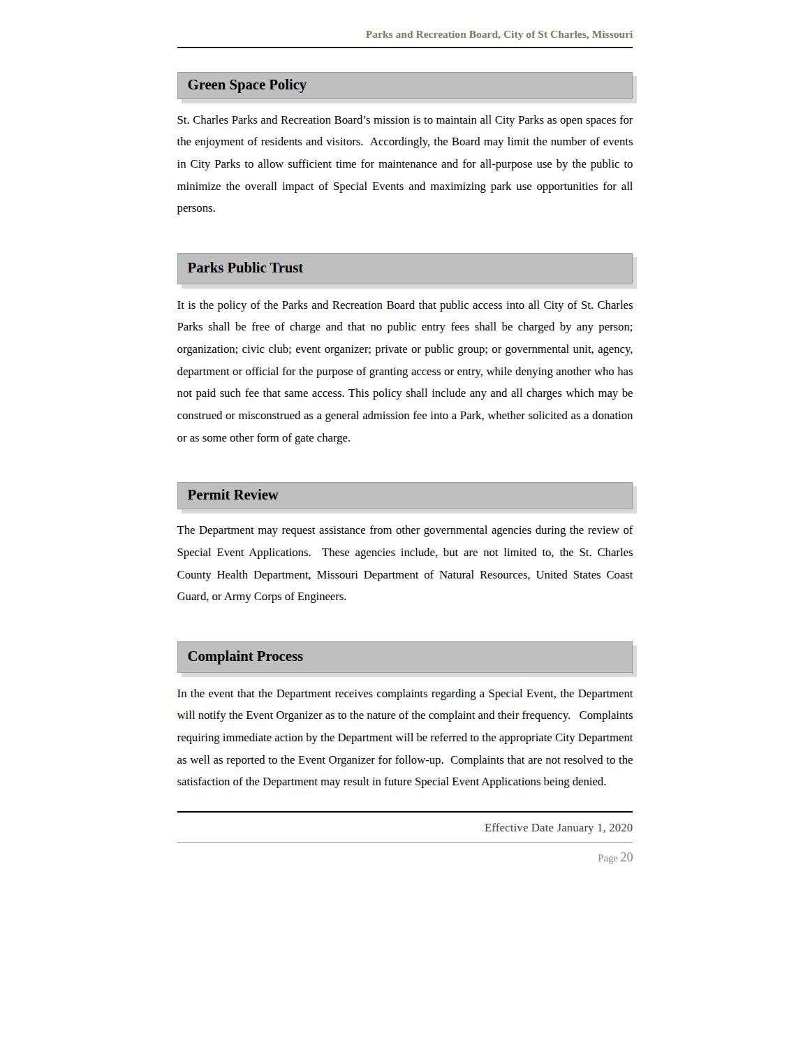Parks and Recreation Board, City of St Charles, Missouri
Green Space Policy
St. Charles Parks and Recreation Board’s mission is to maintain all City Parks as open spaces for the enjoyment of residents and visitors. Accordingly, the Board may limit the number of events in City Parks to allow sufficient time for maintenance and for all-purpose use by the public to minimize the overall impact of Special Events and maximizing park use opportunities for all persons.
Parks Public Trust
It is the policy of the Parks and Recreation Board that public access into all City of St. Charles Parks shall be free of charge and that no public entry fees shall be charged by any person; organization; civic club; event organizer; private or public group; or governmental unit, agency, department or official for the purpose of granting access or entry, while denying another who has not paid such fee that same access. This policy shall include any and all charges which may be construed or misconstrued as a general admission fee into a Park, whether solicited as a donation or as some other form of gate charge.
Permit Review
The Department may request assistance from other governmental agencies during the review of Special Event Applications. These agencies include, but are not limited to, the St. Charles County Health Department, Missouri Department of Natural Resources, United States Coast Guard, or Army Corps of Engineers.
Complaint Process
In the event that the Department receives complaints regarding a Special Event, the Department will notify the Event Organizer as to the nature of the complaint and their frequency. Complaints requiring immediate action by the Department will be referred to the appropriate City Department as well as reported to the Event Organizer for follow-up. Complaints that are not resolved to the satisfaction of the Department may result in future Special Event Applications being denied.
Effective Date January 1, 2020
Page 20